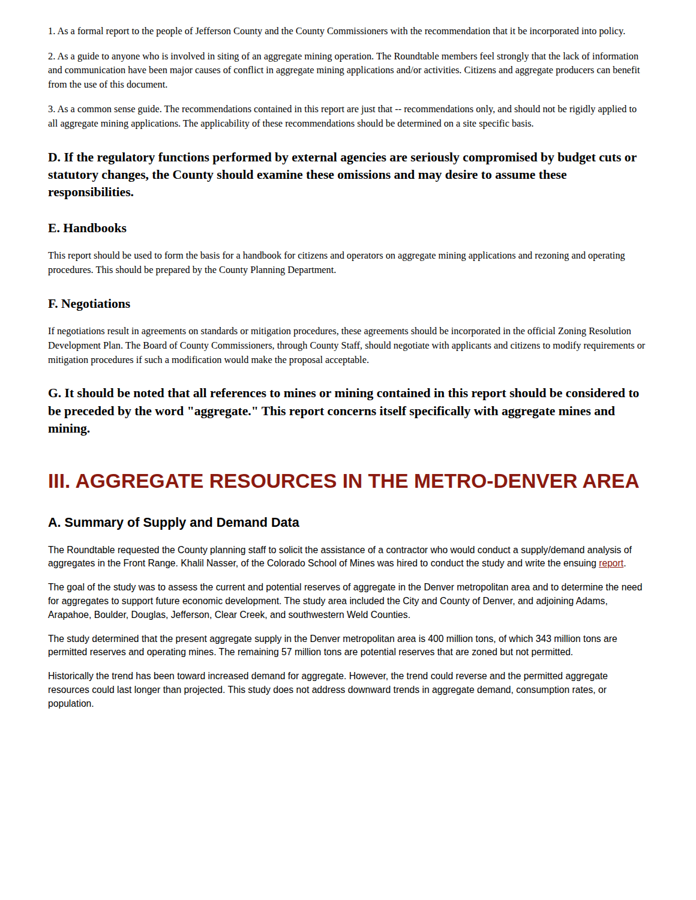1. As a formal report to the people of Jefferson County and the County Commissioners with the recommendation that it be incorporated into policy.
2. As a guide to anyone who is involved in siting of an aggregate mining operation. The Roundtable members feel strongly that the lack of information and communication have been major causes of conflict in aggregate mining applications and/or activities. Citizens and aggregate producers can benefit from the use of this document.
3. As a common sense guide. The recommendations contained in this report are just that -- recommendations only, and should not be rigidly applied to all aggregate mining applications. The applicability of these recommendations should be determined on a site specific basis.
D. If the regulatory functions performed by external agencies are seriously compromised by budget cuts or statutory changes, the County should examine these omissions and may desire to assume these responsibilities.
E. Handbooks
This report should be used to form the basis for a handbook for citizens and operators on aggregate mining applications and rezoning and operating procedures. This should be prepared by the County Planning Department.
F. Negotiations
If negotiations result in agreements on standards or mitigation procedures, these agreements should be incorporated in the official Zoning Resolution Development Plan. The Board of County Commissioners, through County Staff, should negotiate with applicants and citizens to modify requirements or mitigation procedures if such a modification would make the proposal acceptable.
G. It should be noted that all references to mines or mining contained in this report should be considered to be preceded by the word "aggregate." This report concerns itself specifically with aggregate mines and mining.
III. AGGREGATE RESOURCES IN THE METRO-DENVER AREA
A. Summary of Supply and Demand Data
The Roundtable requested the County planning staff to solicit the assistance of a contractor who would conduct a supply/demand analysis of aggregates in the Front Range. Khalil Nasser, of the Colorado School of Mines was hired to conduct the study and write the ensuing report.
The goal of the study was to assess the current and potential reserves of aggregate in the Denver metropolitan area and to determine the need for aggregates to support future economic development. The study area included the City and County of Denver, and adjoining Adams, Arapahoe, Boulder, Douglas, Jefferson, Clear Creek, and southwestern Weld Counties.
The study determined that the present aggregate supply in the Denver metropolitan area is 400 million tons, of which 343 million tons are permitted reserves and operating mines. The remaining 57 million tons are potential reserves that are zoned but not permitted.
Historically the trend has been toward increased demand for aggregate. However, the trend could reverse and the permitted aggregate resources could last longer than projected. This study does not address downward trends in aggregate demand, consumption rates, or population.